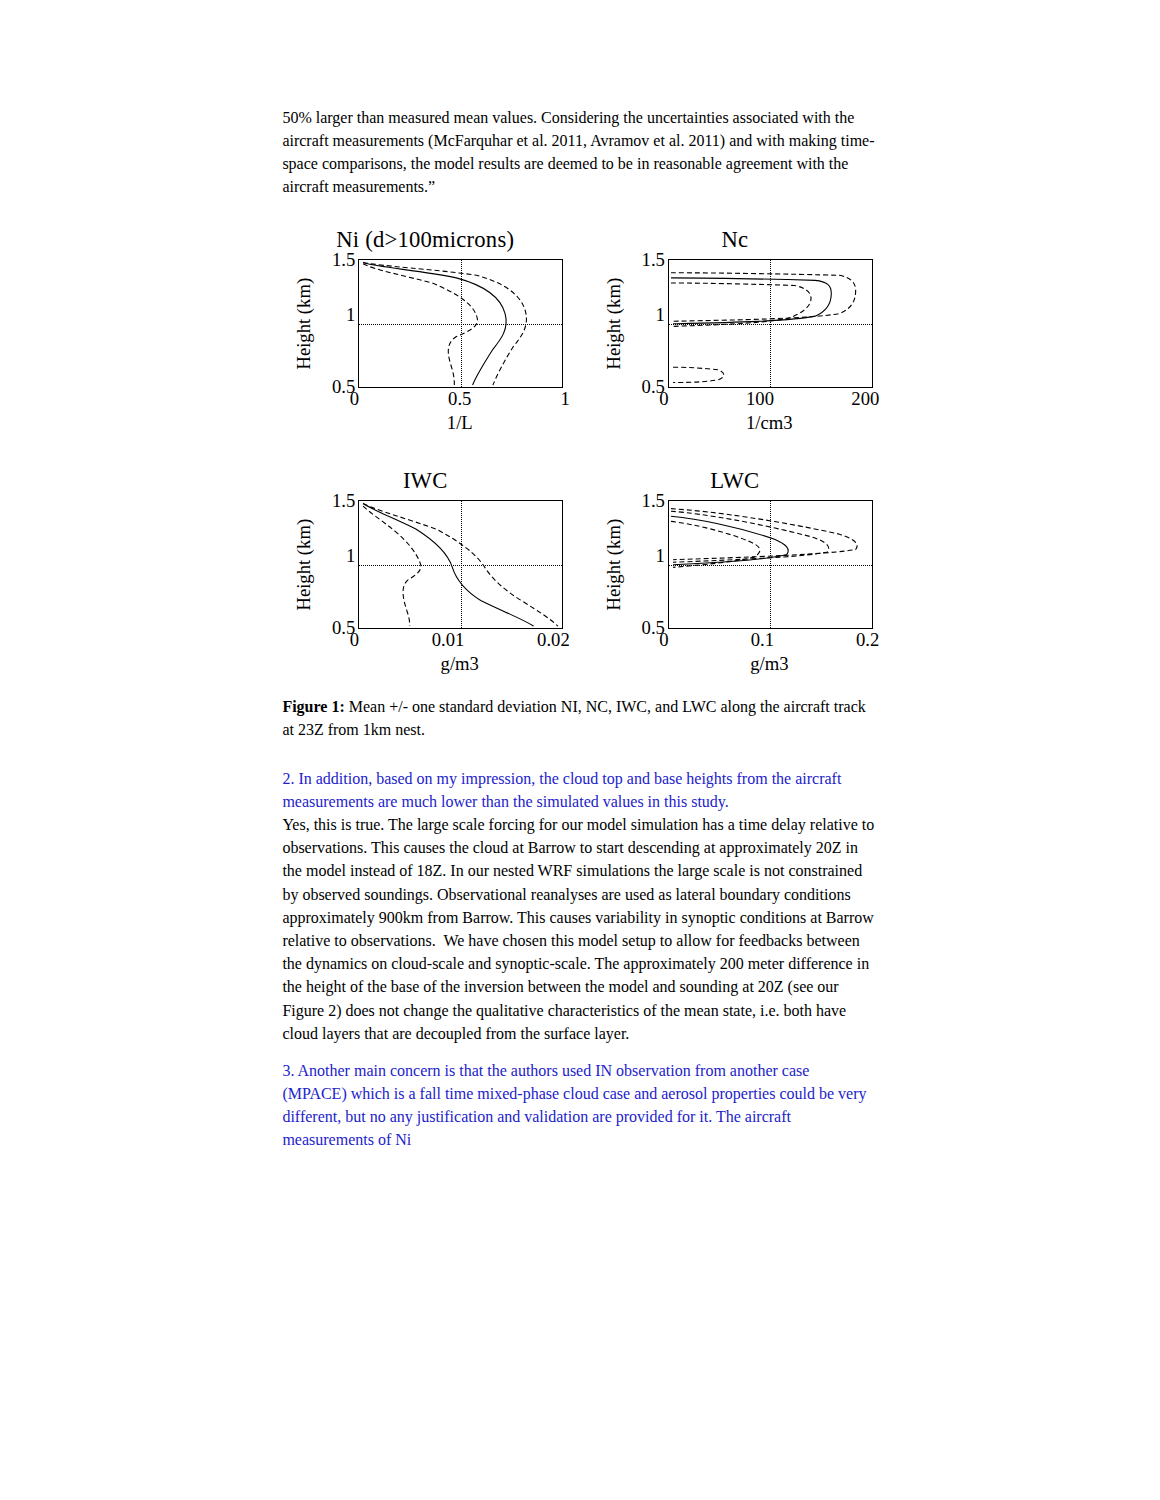50% larger than measured mean values. Considering the uncertainties associated with the aircraft measurements (McFarquhar et al. 2011, Avramov et al. 2011) and with making time-space comparisons, the model results are deemed to be in reasonable agreement with the aircraft measurements.”
Ni (d>100microns)
Height (km)
1.510.5
00.51
1/L
Nc
Height (km)
1.510.5
0100200
1/cm3
IWC
Height (km)
1.510.5
00.010.02
g/m3
LWC
Height (km)
1.510.5
00.10.2
g/m3
Figure 1: Mean +/- one standard deviation NI, NC, IWC, and LWC along the aircraft track at 23Z from 1km nest.
2. In addition, based on my impression, the cloud top and base heights from the aircraft measurements are much lower than the simulated values in this study.
Yes, this is true. The large scale forcing for our model simulation has a time delay relative to observations. This causes the cloud at Barrow to start descending at approximately 20Z in the model instead of 18Z. In our nested WRF simulations the large scale is not constrained by observed soundings. Observational reanalyses are used as lateral boundary conditions approximately 900km from Barrow. This causes variability in synoptic conditions at Barrow relative to observations. We have chosen this model setup to allow for feedbacks between the dynamics on cloud-scale and synoptic-scale. The approximately 200 meter difference in the height of the base of the inversion between the model and sounding at 20Z (see our Figure 2) does not change the qualitative characteristics of the mean state, i.e. both have cloud layers that are decoupled from the surface layer.
3. Another main concern is that the authors used IN observation from another case (MPACE) which is a fall time mixed-phase cloud case and aerosol properties could be very different, but no any justification and validation are provided for it. The aircraft measurements of Ni